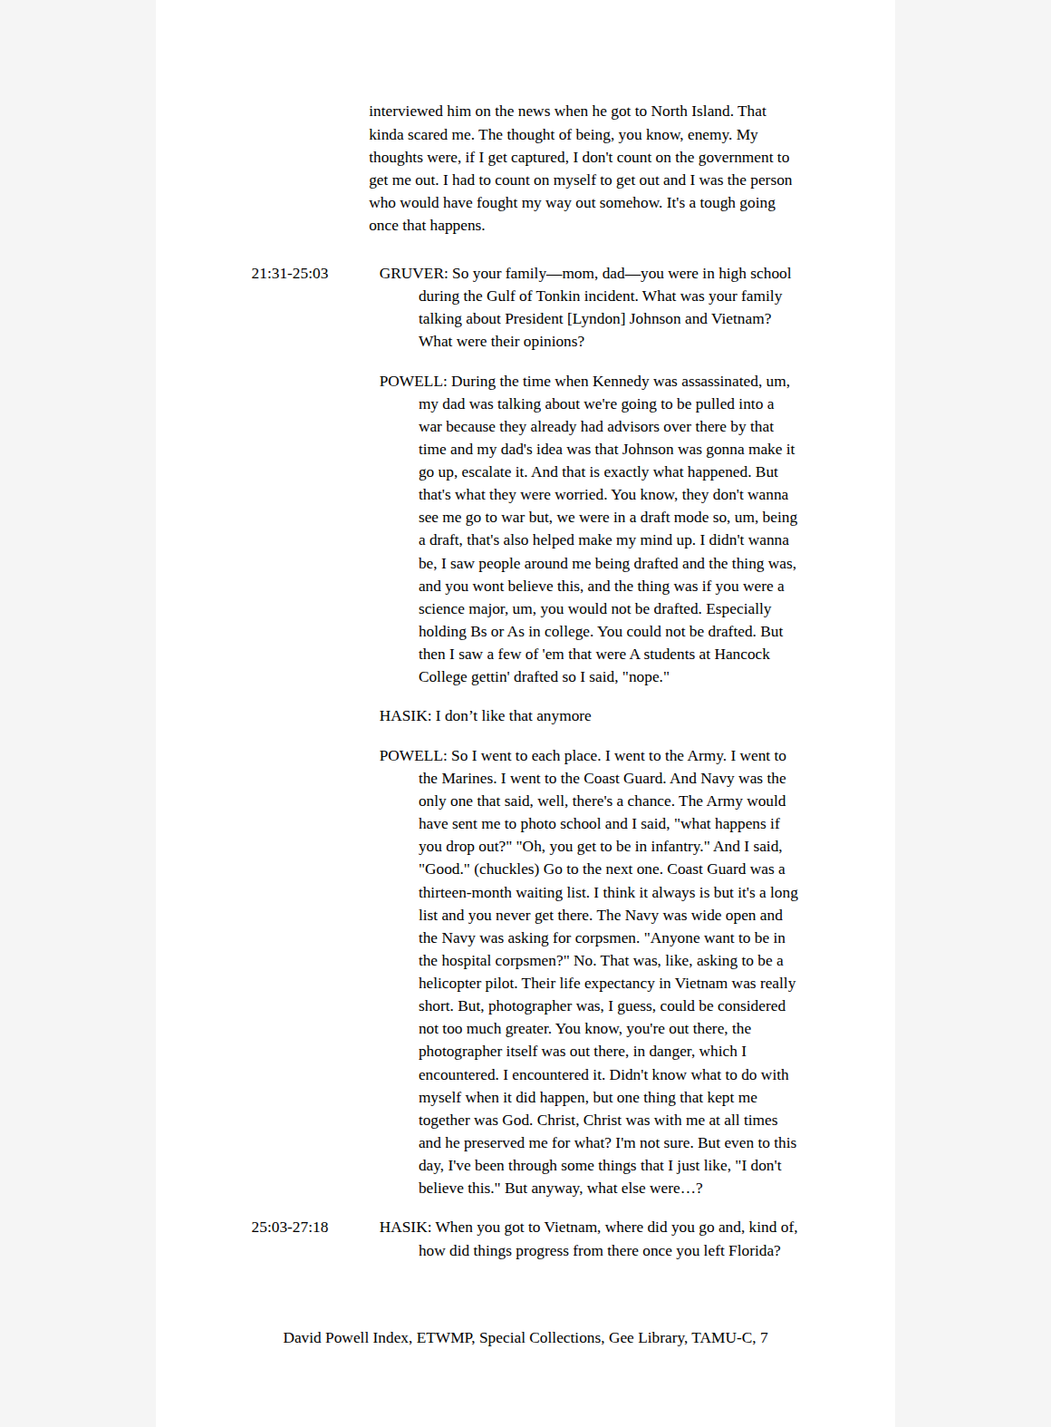interviewed him on the news when he got to North Island. That kinda scared me. The thought of being, you know, enemy. My thoughts were, if I get captured, I don't count on the government to get me out. I had to count on myself to get out and I was the person who would have fought my way out somehow. It's a tough going once that happens.
21:31-25:03
GRUVER: So your family—mom, dad—you were in high school during the Gulf of Tonkin incident. What was your family talking about President [Lyndon] Johnson and Vietnam? What were their opinions?
POWELL: During the time when Kennedy was assassinated, um, my dad was talking about we're going to be pulled into a war because they already had advisors over there by that time and my dad's idea was that Johnson was gonna make it go up, escalate it. And that is exactly what happened. But that's what they were worried. You know, they don't wanna see me go to war but, we were in a draft mode so, um, being a draft, that's also helped make my mind up. I didn't wanna be, I saw people around me being drafted and the thing was, and you wont believe this, and the thing was if you were a science major, um, you would not be drafted. Especially holding Bs or As in college. You could not be drafted. But then I saw a few of 'em that were A students at Hancock College gettin' drafted so I said, "nope."
HASIK: I don’t like that anymore
POWELL: So I went to each place. I went to the Army. I went to the Marines. I went to the Coast Guard. And Navy was the only one that said, well, there's a chance. The Army would have sent me to photo school and I said, "what happens if you drop out?" "Oh, you get to be in infantry." And I said, "Good." (chuckles) Go to the next one. Coast Guard was a thirteen-month waiting list. I think it always is but it's a long list and you never get there. The Navy was wide open and the Navy was asking for corpsmen. "Anyone want to be in the hospital corpsmen?" No. That was, like, asking to be a helicopter pilot. Their life expectancy in Vietnam was really short. But, photographer was, I guess, could be considered not too much greater. You know, you're out there, the photographer itself was out there, in danger, which I encountered. I encountered it. Didn't know what to do with myself when it did happen, but one thing that kept me together was God. Christ, Christ was with me at all times and he preserved me for what? I'm not sure. But even to this day, I've been through some things that I just like, "I don't believe this." But anyway, what else were…?
25:03-27:18
HASIK: When you got to Vietnam, where did you go and, kind of, how did things progress from there once you left Florida?
David Powell Index, ETWMP, Special Collections, Gee Library, TAMU-C, 7